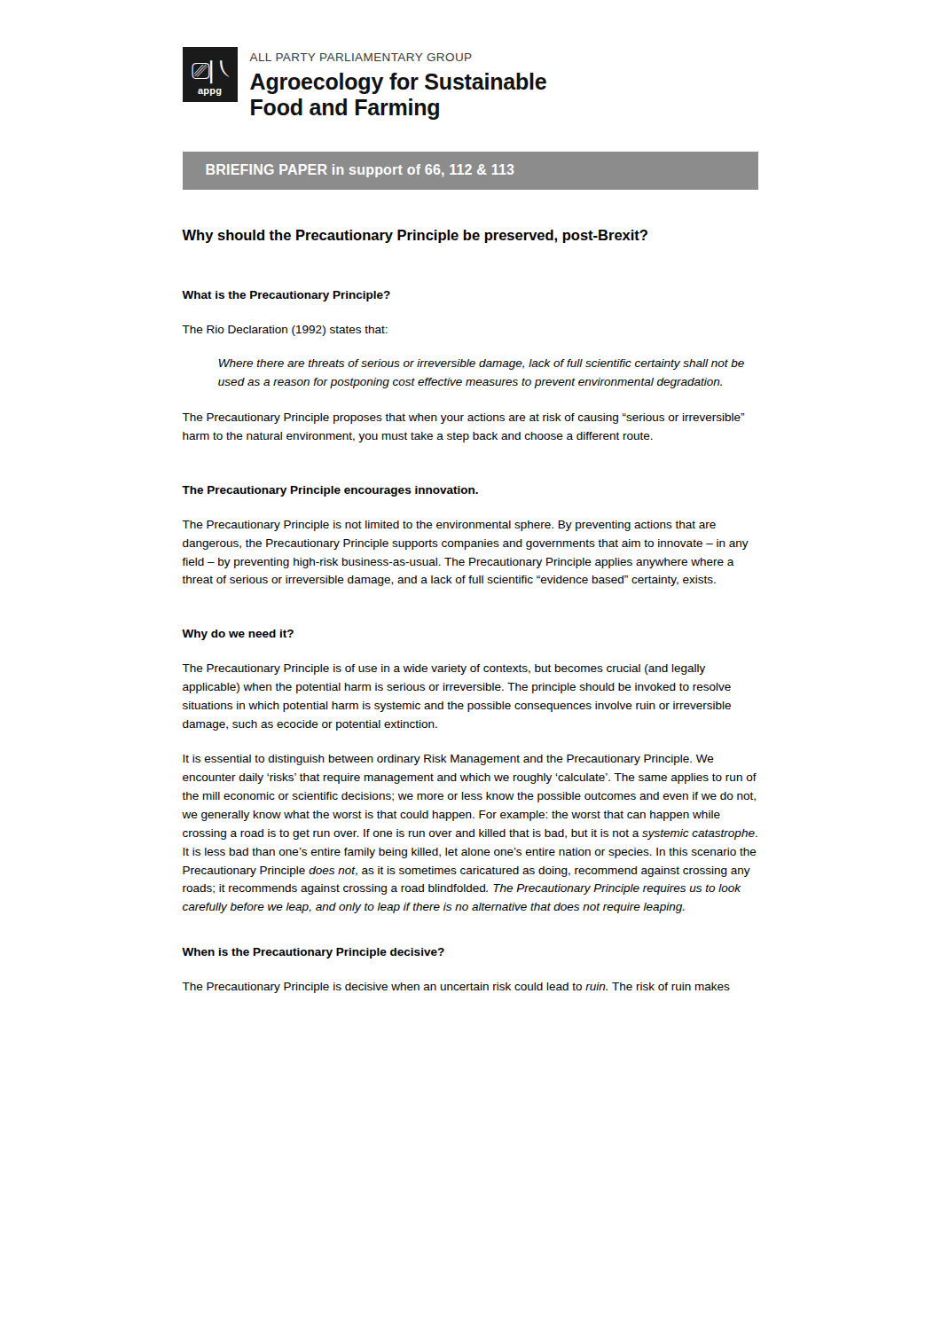⎚⎜⎝
appg
ALL PARTY PARLIAMENTARY GROUP
Agroecology for Sustainable
Food and Farming
BRIEFING PAPER in support of 66, 112 & 113
Why should the Precautionary Principle be preserved, post-Brexit?
What is the Precautionary Principle?
The Rio Declaration (1992) states that:
Where there are threats of serious or irreversible damage, lack of full scientific certainty shall not be used as a reason for postponing cost effective measures to prevent environmental degradation.
The Precautionary Principle proposes that when your actions are at risk of causing “serious or irreversible” harm to the natural environment, you must take a step back and choose a different route.
The Precautionary Principle encourages innovation.
The Precautionary Principle is not limited to the environmental sphere. By preventing actions that are dangerous, the Precautionary Principle supports companies and governments that aim to innovate – in any field – by preventing high-risk business-as-usual. The Precautionary Principle applies anywhere where a threat of serious or irreversible damage, and a lack of full scientific “evidence based” certainty, exists.
Why do we need it?
The Precautionary Principle is of use in a wide variety of contexts, but becomes crucial (and legally applicable) when the potential harm is serious or irreversible. The principle should be invoked to resolve situations in which potential harm is systemic and the possible consequences involve ruin or irreversible damage, such as ecocide or potential extinction.
It is essential to distinguish between ordinary Risk Management and the Precautionary Principle. We encounter daily ‘risks’ that require management and which we roughly ‘calculate’. The same applies to run of the mill economic or scientific decisions; we more or less know the possible outcomes and even if we do not, we generally know what the worst is that could happen. For example: the worst that can happen while crossing a road is to get run over. If one is run over and killed that is bad, but it is not a systemic catastrophe. It is less bad than one’s entire family being killed, let alone one’s entire nation or species. In this scenario the Precautionary Principle does not, as it is sometimes caricatured as doing, recommend against crossing any roads; it recommends against crossing a road blindfolded. The Precautionary Principle requires us to look carefully before we leap, and only to leap if there is no alternative that does not require leaping.
When is the Precautionary Principle decisive?
The Precautionary Principle is decisive when an uncertain risk could lead to ruin. The risk of ruin makes